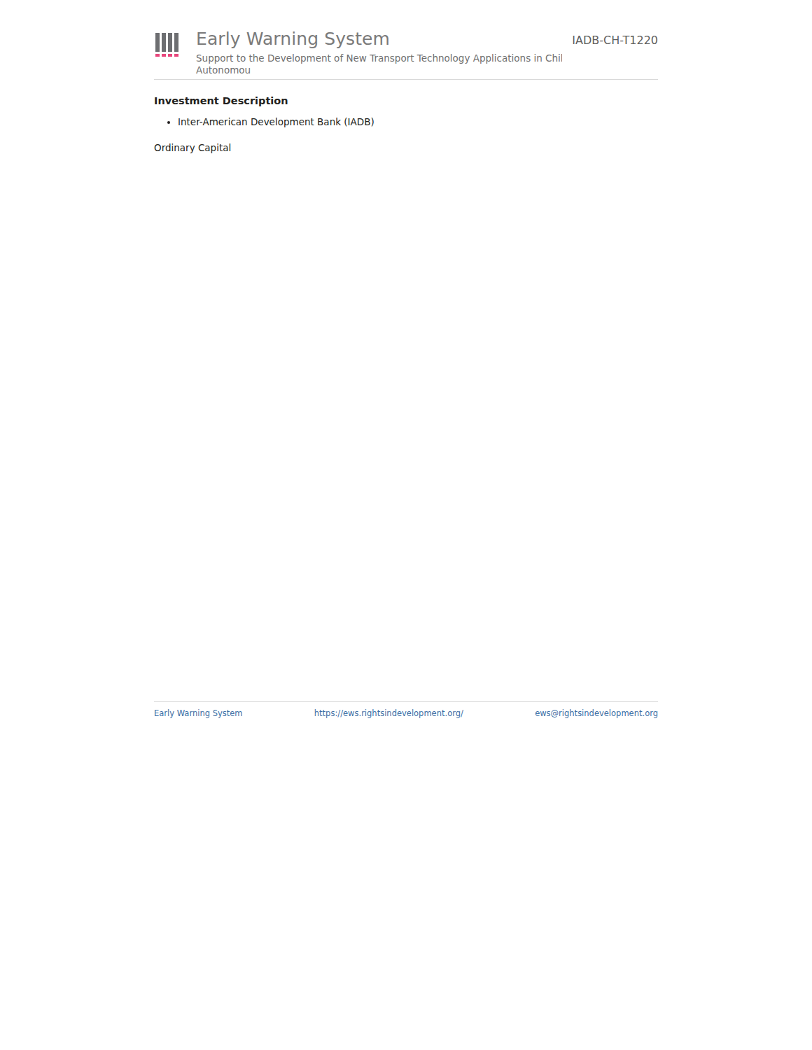Early Warning System
Support to the Development of New Transport Technology Applications in Chile: Big Data andAutonomou
IADB-CH-T1220
Investment Description
Inter-American Development Bank (IADB)
Ordinary Capital
Early Warning System
https://ews.rightsindevelopment.org/
ews@rightsindevelopment.org